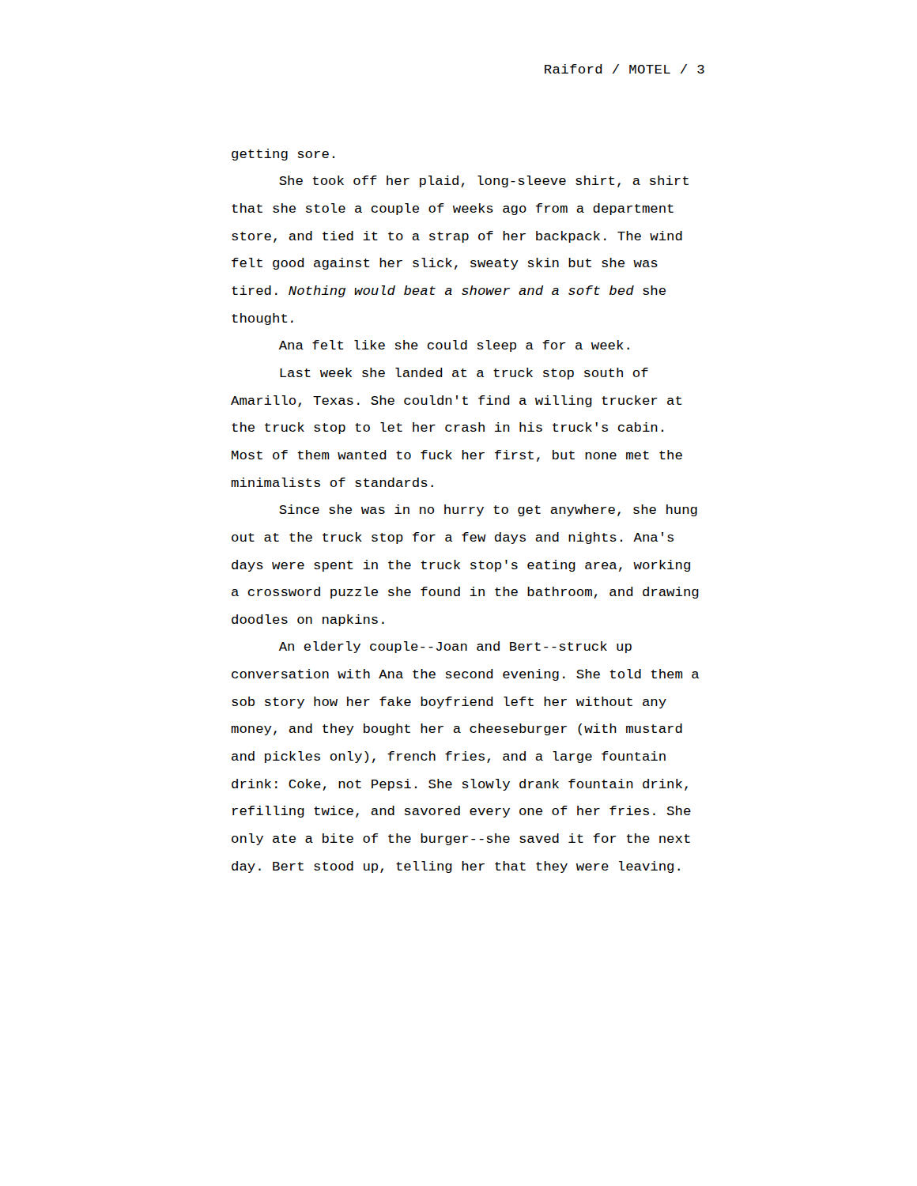Raiford / MOTEL / 3
getting sore.
She took off her plaid, long-sleeve shirt, a shirt that she stole a couple of weeks ago from a department store, and tied it to a strap of her backpack. The wind felt good against her slick, sweaty skin but she was tired. Nothing would beat a shower and a soft bed she thought.
Ana felt like she could sleep a for a week.
Last week she landed at a truck stop south of Amarillo, Texas. She couldn't find a willing trucker at the truck stop to let her crash in his truck's cabin. Most of them wanted to fuck her first, but none met the minimalists of standards.
Since she was in no hurry to get anywhere, she hung out at the truck stop for a few days and nights. Ana's days were spent in the truck stop's eating area, working a crossword puzzle she found in the bathroom, and drawing doodles on napkins.
An elderly couple--Joan and Bert--struck up conversation with Ana the second evening. She told them a sob story how her fake boyfriend left her without any money, and they bought her a cheeseburger (with mustard and pickles only), french fries, and a large fountain drink: Coke, not Pepsi. She slowly drank fountain drink, refilling twice, and savored every one of her fries. She only ate a bite of the burger--she saved it for the next day. Bert stood up, telling her that they were leaving.